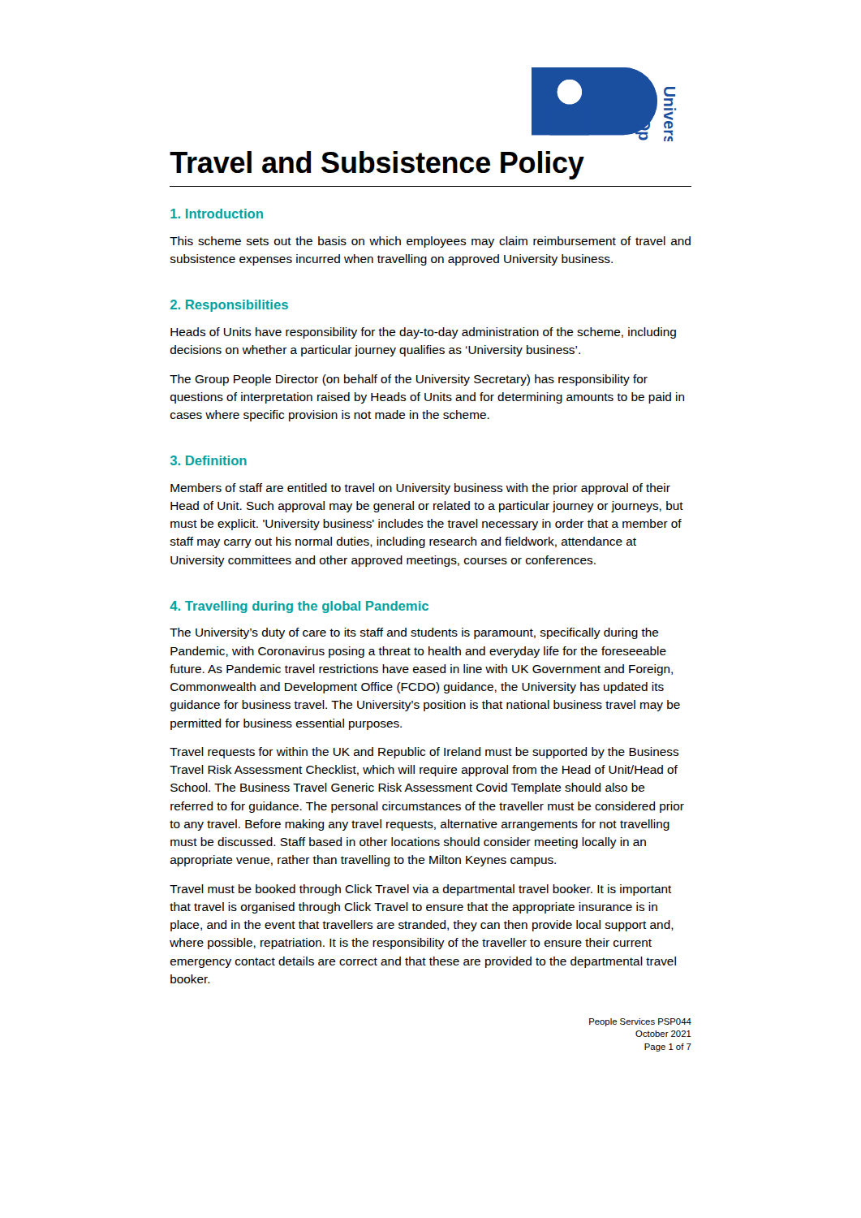The Open University
Travel and Subsistence Policy
1. Introduction
This scheme sets out the basis on which employees may claim reimbursement of travel and subsistence expenses incurred when travelling on approved University business.
2. Responsibilities
Heads of Units have responsibility for the day-to-day administration of the scheme, including decisions on whether a particular journey qualifies as ‘University business’.
The Group People Director (on behalf of the University Secretary) has responsibility for questions of interpretation raised by Heads of Units and for determining amounts to be paid in cases where specific provision is not made in the scheme.
3. Definition
Members of staff are entitled to travel on University business with the prior approval of their Head of Unit. Such approval may be general or related to a particular journey or journeys, but must be explicit. 'University business' includes the travel necessary in order that a member of staff may carry out his normal duties, including research and fieldwork, attendance at University committees and other approved meetings, courses or conferences.
4. Travelling during the global Pandemic
The University’s duty of care to its staff and students is paramount, specifically during the Pandemic, with Coronavirus posing a threat to health and everyday life for the foreseeable future. As Pandemic travel restrictions have eased in line with UK Government and Foreign, Commonwealth and Development Office (FCDO) guidance, the University has updated its guidance for business travel. The University’s position is that national business travel may be permitted for business essential purposes.
Travel requests for within the UK and Republic of Ireland must be supported by the Business Travel Risk Assessment Checklist, which will require approval from the Head of Unit/Head of School. The Business Travel Generic Risk Assessment Covid Template should also be referred to for guidance. The personal circumstances of the traveller must be considered prior to any travel. Before making any travel requests, alternative arrangements for not travelling must be discussed. Staff based in other locations should consider meeting locally in an appropriate venue, rather than travelling to the Milton Keynes campus.
Travel must be booked through Click Travel via a departmental travel booker. It is important that travel is organised through Click Travel to ensure that the appropriate insurance is in place, and in the event that travellers are stranded, they can then provide local support and, where possible, repatriation. It is the responsibility of the traveller to ensure their current emergency contact details are correct and that these are provided to the departmental travel booker.
People Services PSP044
October 2021
Page 1 of 7